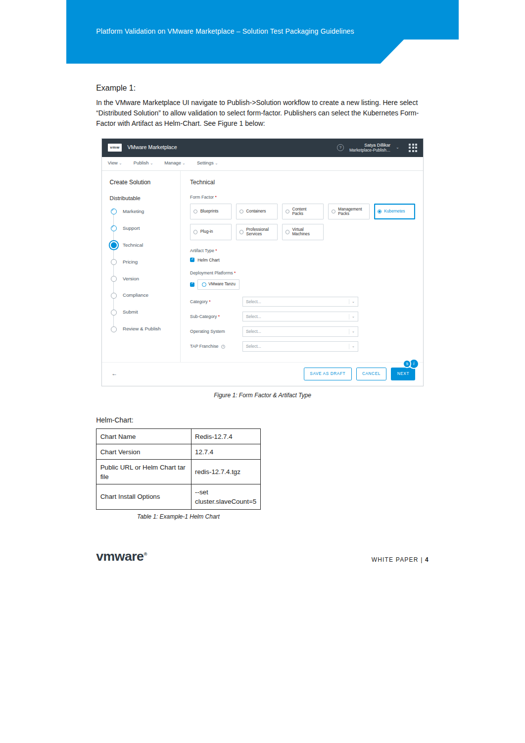Platform Validation on VMware Marketplace – Solution Test Packaging Guidelines
Example 1:
In the VMware Marketplace UI navigate to Publish->Solution workflow to create a new listing. Here select “Distributed Solution” to allow validation to select form-factor. Publishers can select the Kubernetes Form-Factor with Artifact as Helm-Chart. See Figure 1 below:
vmw VMware Marketplace ? Satya Dillikar
Marketplace-Publish… ⌄
View Publish Manage Settings
Create Solution
Distributable
Marketing
Support
Technical
Pricing
Version
Compliance
Submit
Review & Publish
Technical
Form Factor *
Blueprints
Containers
Content
Packs
Management
Packs
Kubernetes
Plug-in
Professional
Services
Virtual
Machines
Artifact Type *
Helm Chart
Deployment Platforms *
VMware Tanzu
Category *
Select...⌄
Sub-Category *
Select...⌄
Operating System
Select...⌄
TAP Franchise i
Select...⌄
← Save as Draft Cancel Next
5 i
Figure 1: Form Factor & Artifact Type
Helm-Chart:
| Chart Name | Redis-12.7.4 |
| Chart Version | 12.7.4 |
| Public URL or Helm Chart tar file | redis-12.7.4.tgz |
| Chart Install Options | --set cluster.slaveCount=5 |
Table 1: Example-1 Helm Chart
vmware®
WHITE PAPER | 4